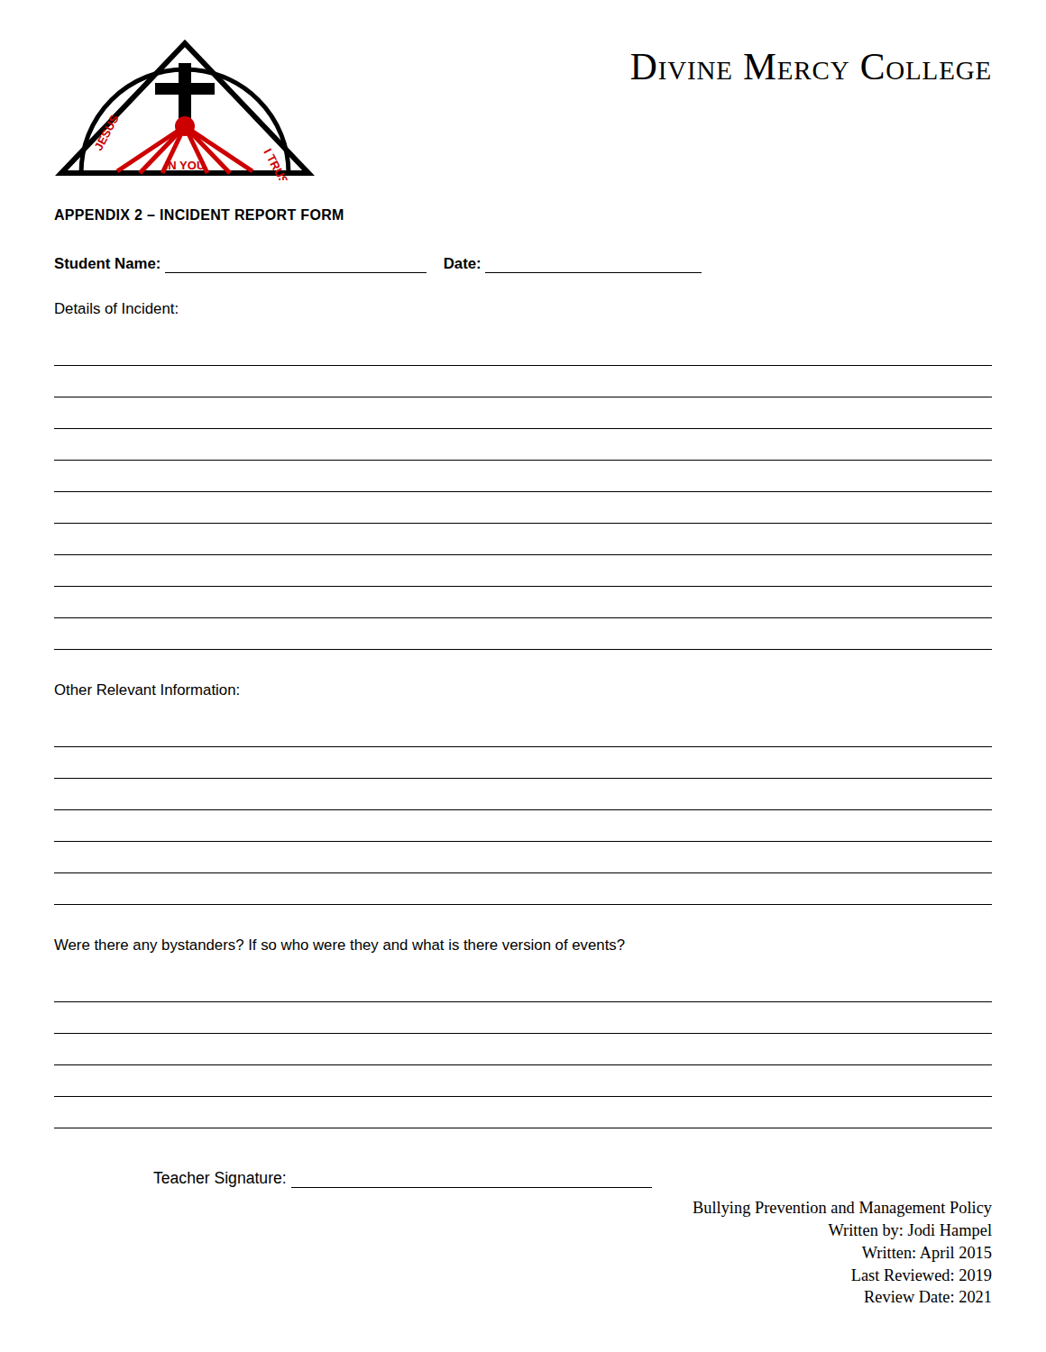JESUS I TRUST IN YOU
Divine Mercy College
APPENDIX 2 – INCIDENT REPORT FORM
Student Name: Date:
Details of Incident:
Other Relevant Information:
Were there any bystanders? If so who were they and what is there version of events?
Teacher Signature:
Bullying Prevention and Management Policy
Written by: Jodi Hampel
Written: April 2015
Last Reviewed: 2019
Review Date: 2021